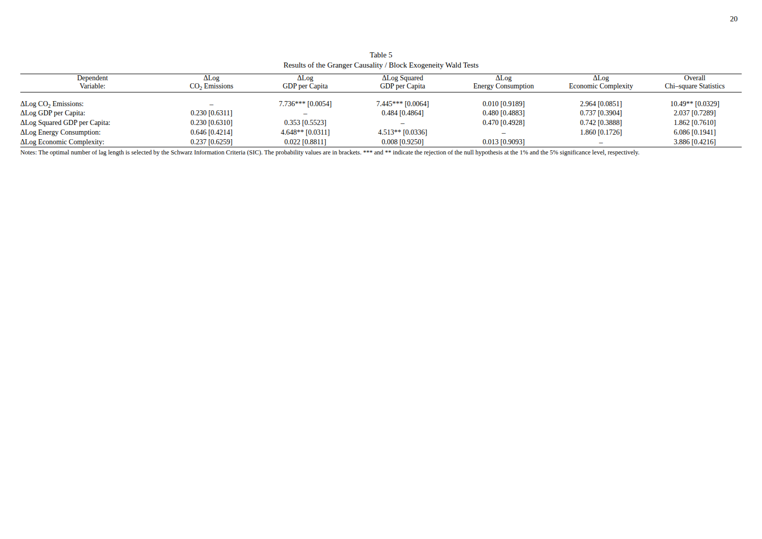20
Table 5
Results of the Granger Causality / Block Exogeneity Wald Tests
| Dependent | ΔLog | ΔLog | ΔLog Squared | ΔLog | ΔLog | Overall |
| Variable: | CO 2 Emissions | GDP per Capita | GDP per Capita | Energy Consumption | Economic Complexity | Chi–square Statistics |
| ΔLog CO 2 Emissions: | – | 7.736*** [0.0054] | 7.445*** [0.0064] | 0.010 [0.9189] | 2.964 [0.0851] | 10.49** [0.0329] |
| ΔLog GDP per Capita: | 0.230 [0.6311] | – | 0.484 [0.4864] | 0.480 [0.4883] | 0.737 [0.3904] | 2.037 [0.7289] |
| ΔLog Squared GDP per Capita: | 0.230 [0.6310] | 0.353 [0.5523] | – | 0.470 [0.4928] | 0.742 [0.3888] | 1.862 [0.7610] |
| ΔLog Energy Consumption: | 0.646 [0.4214] | 4.648** [0.0311] | 4.513** [0.0336] | – | 1.860 [0.1726] | 6.086 [0.1941] |
| ΔLog Economic Complexity: | 0.237 [0.6259] | 0.022 [0.8811] | 0.008 [0.9250] | 0.013 [0.9093] | – | 3.886 [0.4216] |
Notes: The optimal number of lag length is selected by the Schwarz Information Criteria (SIC). The probability values are in brackets. *** and ** indicate the rejection of the null hypothesis at the 1% and the 5% significance level, respectively.